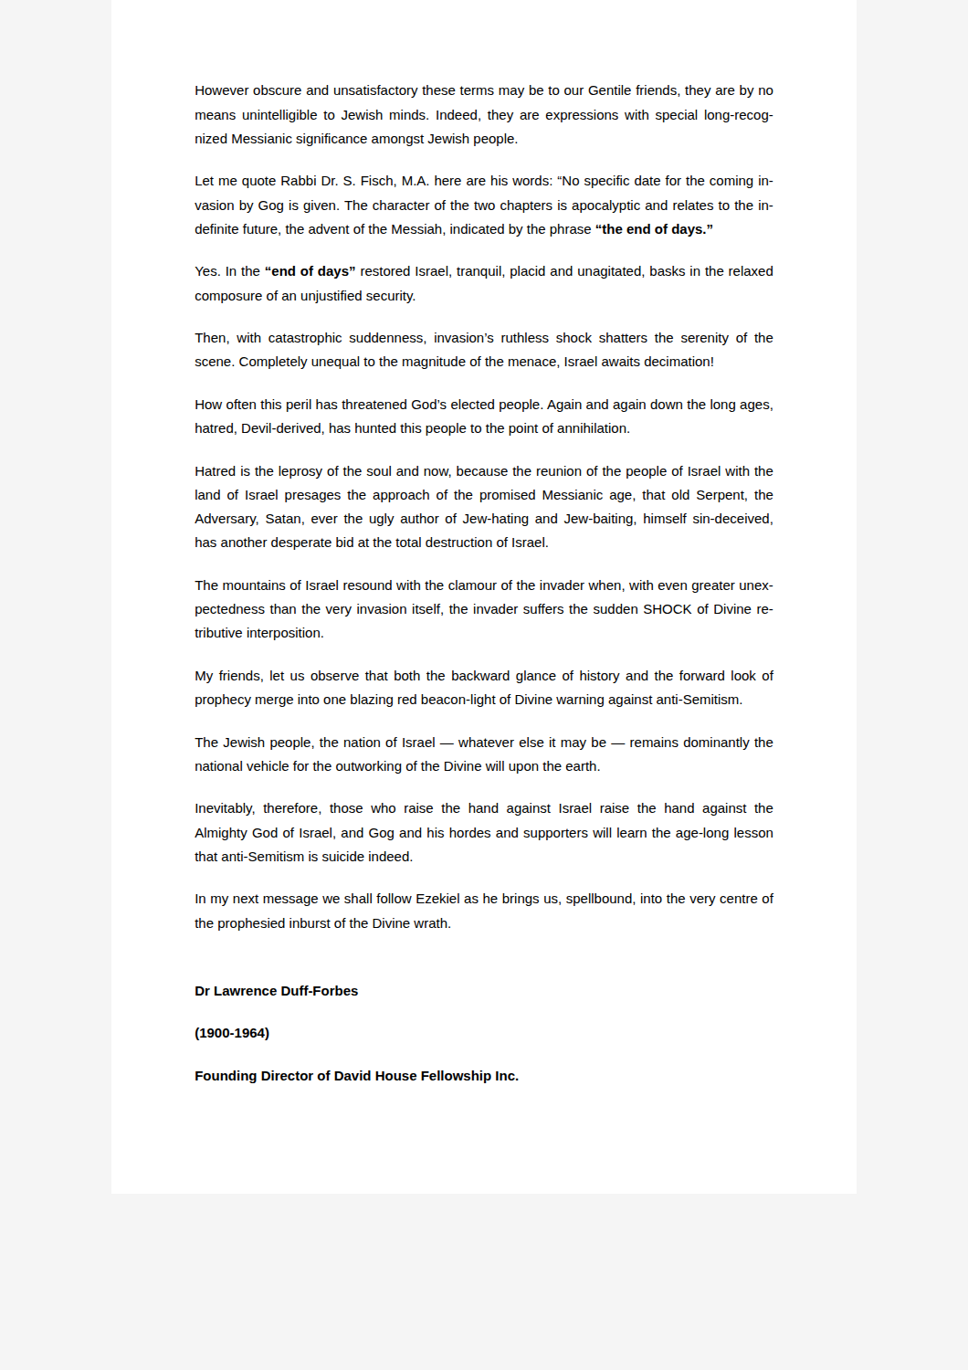However obscure and unsatisfactory these terms may be to our Gentile friends, they are by no means unintelligible to Jewish minds. Indeed, they are expressions with special long-recognized Messianic significance amongst Jewish people.
Let me quote Rabbi Dr. S. Fisch, M.A. here are his words: “No specific date for the coming invasion by Gog is given. The character of the two chapters is apocalyptic and relates to the indefinite future, the advent of the Messiah, indicated by the phrase “the end of days.”
Yes. In the “end of days” restored Israel, tranquil, placid and unagitated, basks in the relaxed composure of an unjustified security.
Then, with catastrophic suddenness, invasion’s ruthless shock shatters the serenity of the scene. Completely unequal to the magnitude of the menace, Israel awaits decimation!
How often this peril has threatened God’s elected people. Again and again down the long ages, hatred, Devil-derived, has hunted this people to the point of annihilation.
Hatred is the leprosy of the soul and now, because the reunion of the people of Israel with the land of Israel presages the approach of the promised Messianic age, that old Serpent, the Adversary, Satan, ever the ugly author of Jew-hating and Jew-baiting, himself sin-deceived, has another desperate bid at the total destruction of Israel.
The mountains of Israel resound with the clamour of the invader when, with even greater unexpectedness than the very invasion itself, the invader suffers the sudden SHOCK of Divine retributive interposition.
My friends, let us observe that both the backward glance of history and the forward look of prophecy merge into one blazing red beacon-light of Divine warning against anti-Semitism.
The Jewish people, the nation of Israel — whatever else it may be — remains dominantly the national vehicle for the outworking of the Divine will upon the earth.
Inevitably, therefore, those who raise the hand against Israel raise the hand against the Almighty God of Israel, and Gog and his hordes and supporters will learn the age-long lesson that anti-Semitism is suicide indeed.
In my next message we shall follow Ezekiel as he brings us, spellbound, into the very centre of the prophesied inburst of the Divine wrath.
Dr Lawrence Duff-Forbes
(1900-1964)
Founding Director of David House Fellowship Inc.